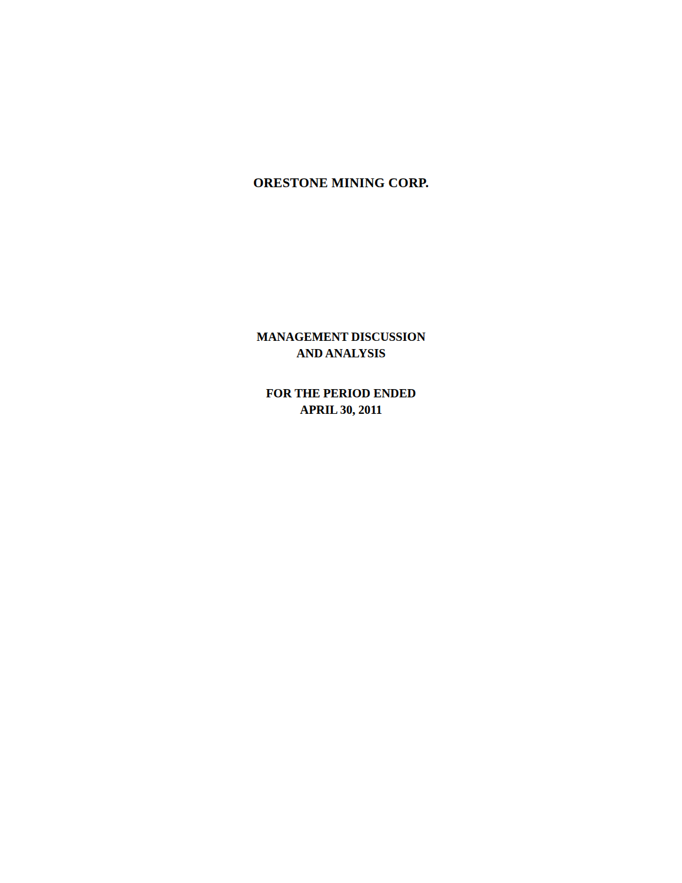ORESTONE MINING CORP.
MANAGEMENT DISCUSSION
AND ANALYSIS
FOR THE PERIOD ENDED
APRIL 30, 2011